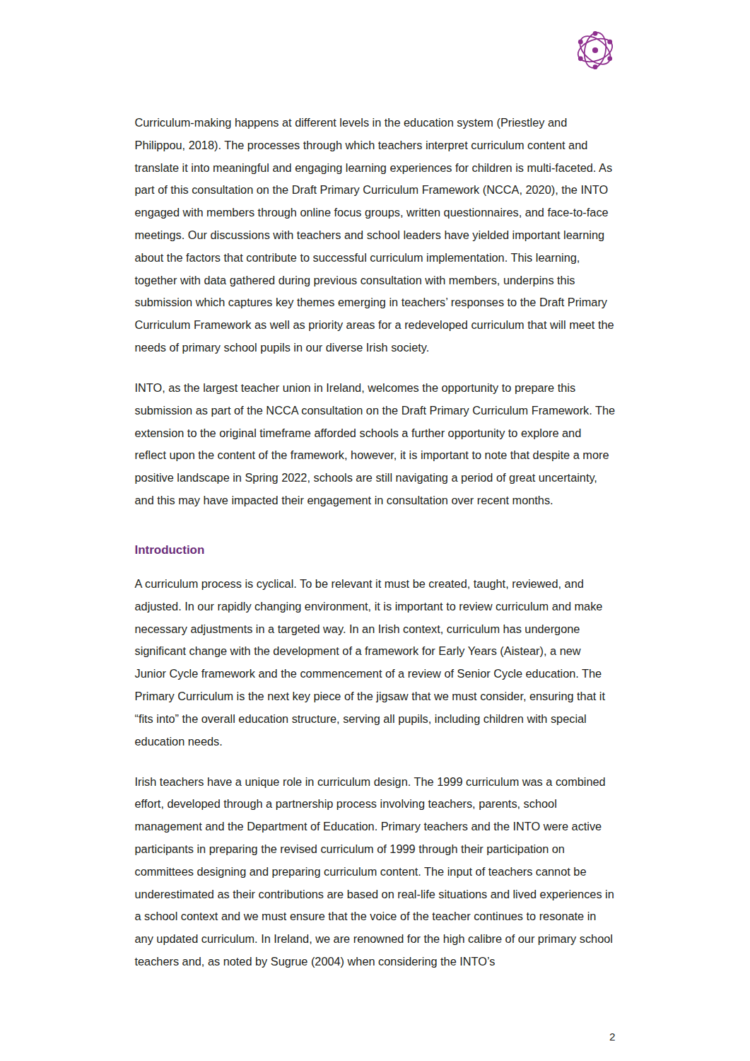Curriculum-making happens at different levels in the education system (Priestley and Philippou, 2018). The processes through which teachers interpret curriculum content and translate it into meaningful and engaging learning experiences for children is multi-faceted. As part of this consultation on the Draft Primary Curriculum Framework (NCCA, 2020), the INTO engaged with members through online focus groups, written questionnaires, and face-to-face meetings. Our discussions with teachers and school leaders have yielded important learning about the factors that contribute to successful curriculum implementation. This learning, together with data gathered during previous consultation with members, underpins this submission which captures key themes emerging in teachers’ responses to the Draft Primary Curriculum Framework as well as priority areas for a redeveloped curriculum that will meet the needs of primary school pupils in our diverse Irish society.
INTO, as the largest teacher union in Ireland, welcomes the opportunity to prepare this submission as part of the NCCA consultation on the Draft Primary Curriculum Framework. The extension to the original timeframe afforded schools a further opportunity to explore and reflect upon the content of the framework, however, it is important to note that despite a more positive landscape in Spring 2022, schools are still navigating a period of great uncertainty, and this may have impacted their engagement in consultation over recent months.
Introduction
A curriculum process is cyclical. To be relevant it must be created, taught, reviewed, and adjusted. In our rapidly changing environment, it is important to review curriculum and make necessary adjustments in a targeted way. In an Irish context, curriculum has undergone significant change with the development of a framework for Early Years (Aistear), a new Junior Cycle framework and the commencement of a review of Senior Cycle education. The Primary Curriculum is the next key piece of the jigsaw that we must consider, ensuring that it “fits into” the overall education structure, serving all pupils, including children with special education needs.
Irish teachers have a unique role in curriculum design. The 1999 curriculum was a combined effort, developed through a partnership process involving teachers, parents, school management and the Department of Education. Primary teachers and the INTO were active participants in preparing the revised curriculum of 1999 through their participation on committees designing and preparing curriculum content. The input of teachers cannot be underestimated as their contributions are based on real-life situations and lived experiences in a school context and we must ensure that the voice of the teacher continues to resonate in any updated curriculum. In Ireland, we are renowned for the high calibre of our primary school teachers and, as noted by Sugrue (2004) when considering the INTO’s
2